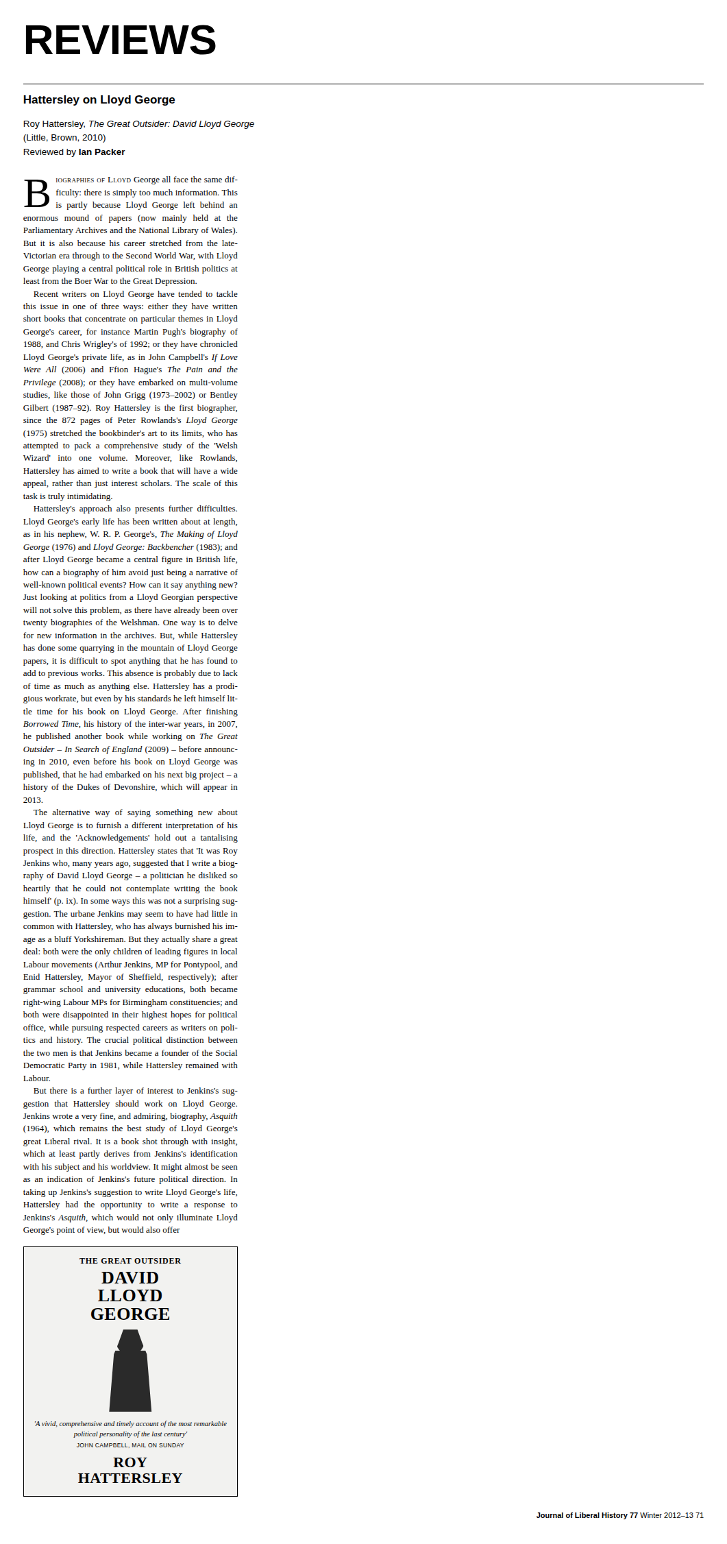REVIEWS
Hattersley on Lloyd George
Roy Hattersley, The Great Outsider: David Lloyd George
(Little, Brown, 2010)
Reviewed by Ian Packer
Biographies of Lloyd George all face the same difficulty: there is simply too much information. This is partly because Lloyd George left behind an enormous mound of papers (now mainly held at the Parliamentary Archives and the National Library of Wales). But it is also because his career stretched from the late-Victorian era through to the Second World War, with Lloyd George playing a central political role in British politics at least from the Boer War to the Great Depression.
Recent writers on Lloyd George have tended to tackle this issue in one of three ways: either they have written short books that concentrate on particular themes in Lloyd George's career, for instance Martin Pugh's biography of 1988, and Chris Wrigley's of 1992; or they have chronicled Lloyd George's private life, as in John Campbell's If Love Were All (2006) and Ffion Hague's The Pain and the Privilege (2008); or they have embarked on multi-volume studies, like those of John Grigg (1973–2002) or Bentley Gilbert (1987–92). Roy Hattersley is the first biographer, since the 872 pages of Peter Rowlands's Lloyd George (1975) stretched the bookbinder's art to its limits, who has attempted to pack a comprehensive study of the 'Welsh Wizard' into one volume. Moreover, like Rowlands, Hattersley has aimed to write a book that will have a wide appeal, rather than just interest scholars. The scale of this task is truly intimidating.
Hattersley's approach also presents further difficulties. Lloyd George's early life has been written about at length, as in his nephew, W. R. P. George's, The Making of Lloyd George (1976) and Lloyd George: Backbencher (1983); and after Lloyd George became a central figure in British life, how can a biography of him avoid just being a narrative of well-known political events? How can it say anything new? Just looking at politics from a Lloyd Georgian perspective will not solve this problem, as there have already been over twenty biographies of the Welshman. One way is to delve for new information in the archives. But, while Hattersley has done some quarrying in the mountain of Lloyd George papers, it is difficult to spot anything that he has found to add to previous works. This absence is probably due to lack of time as much as anything else. Hattersley has a prodigious workrate, but even by his standards he left himself little time for his book on Lloyd George. After finishing Borrowed Time, his history of the inter-war years, in 2007, he published another book while working on The Great Outsider – In Search of England (2009) – before announcing in 2010, even before his book on Lloyd George was published, that he had embarked on his next big project – a history of the Dukes of Devonshire, which will appear in 2013.
The alternative way of saying something new about Lloyd George is to furnish a different interpretation of his life, and the 'Acknowledgements' hold out a tantalising prospect in this direction. Hattersley states that 'It was Roy Jenkins who, many years ago, suggested that I write a biography of David Lloyd George – a politician he disliked so heartily that he could not contemplate writing the book himself' (p. ix). In some ways this was not a surprising suggestion. The urbane Jenkins may seem to have had little in common with Hattersley, who has always burnished his image as a bluff Yorkshireman. But they actually share a great deal: both were the only children of leading figures in local Labour movements (Arthur Jenkins, MP for Pontypool, and Enid Hattersley, Mayor of Sheffield, respectively); after grammar school and university educations, both became right-wing Labour MPs for Birmingham constituencies; and both were disappointed in their highest hopes for political office, while pursuing respected careers as writers on politics and history. The crucial political distinction between the two men is that Jenkins became a founder of the Social Democratic Party in 1981, while Hattersley remained with Labour.
But there is a further layer of interest to Jenkins's suggestion that Hattersley should work on Lloyd George. Jenkins wrote a very fine, and admiring, biography, Asquith (1964), which remains the best study of Lloyd George's great Liberal rival. It is a book shot through with insight, which at least partly derives from Jenkins's identification with his subject and his worldview. It might almost be seen as an indication of Jenkins's future political direction. In taking up Jenkins's suggestion to write Lloyd George's life, Hattersley had the opportunity to write a response to Jenkins's Asquith, which would not only illuminate Lloyd George's point of view, but would also offer
THE GREAT OUTSIDER
DAVID
LLOYD
GEORGE
'A vivid, comprehensive and timely account of the most remarkable political personality of the last century'
JOHN CAMPBELL, MAIL ON SUNDAY
ROY
HATTERSLEY
Journal of Liberal History 77 Winter 2012–13 71